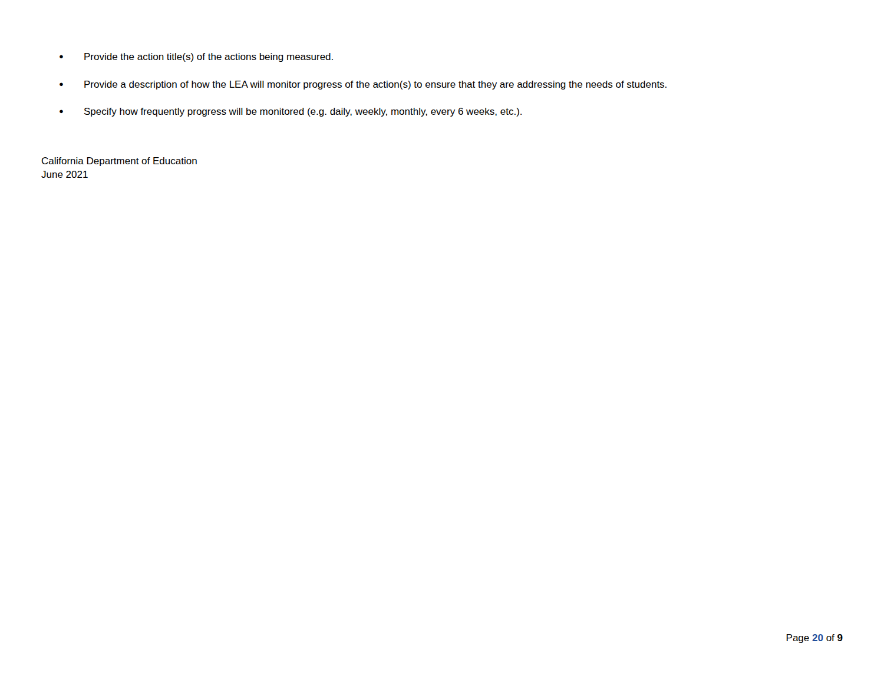Provide the action title(s) of the actions being measured.
Provide a description of how the LEA will monitor progress of the action(s) to ensure that they are addressing the needs of students.
Specify how frequently progress will be monitored (e.g. daily, weekly, monthly, every 6 weeks, etc.).
California Department of Education
June 2021
Page 20 of 9